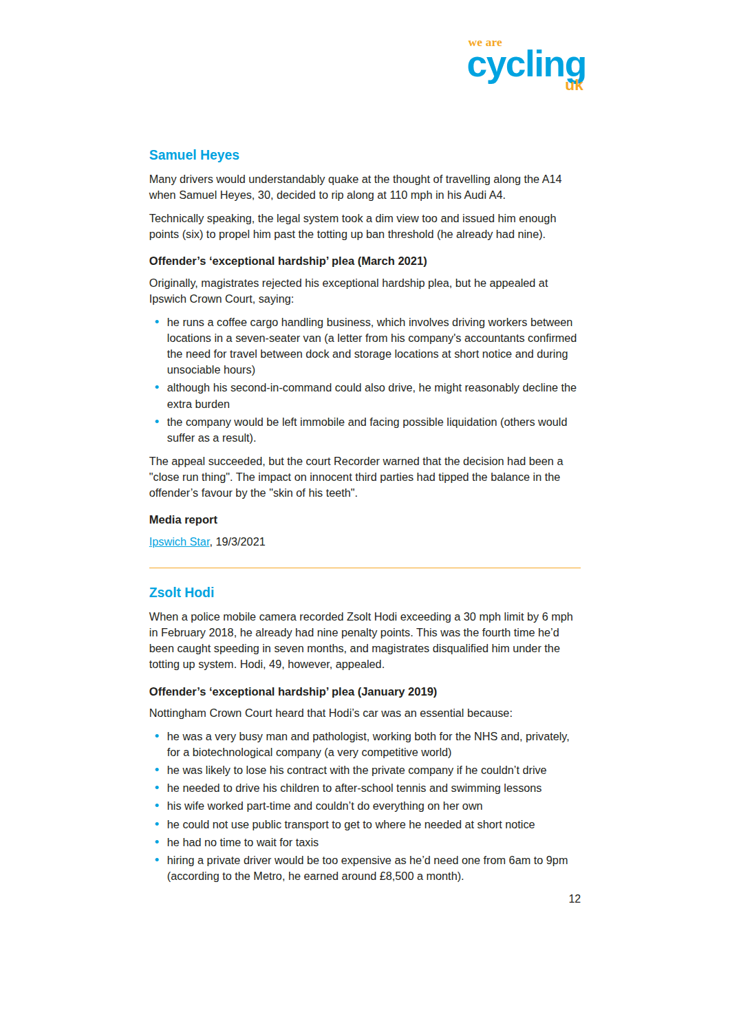we are
cycling
uk
Samuel Heyes
Many drivers would understandably quake at the thought of travelling along the A14 when Samuel Heyes, 30, decided to rip along at 110 mph in his Audi A4.
Technically speaking, the legal system took a dim view too and issued him enough points (six) to propel him past the totting up ban threshold (he already had nine).
Offender’s ‘exceptional hardship’ plea (March 2021)
Originally, magistrates rejected his exceptional hardship plea, but he appealed at Ipswich Crown Court, saying:
he runs a coffee cargo handling business, which involves driving workers between locations in a seven-seater van (a letter from his company's accountants confirmed the need for travel between dock and storage locations at short notice and during unsociable hours)
although his second-in-command could also drive, he might reasonably decline the extra burden
the company would be left immobile and facing possible liquidation (others would suffer as a result).
The appeal succeeded, but the court Recorder warned that the decision had been a "close run thing". The impact on innocent third parties had tipped the balance in the offender’s favour by the "skin of his teeth".
Media report
Ipswich Star, 19/3/2021
Zsolt Hodi
When a police mobile camera recorded Zsolt Hodi exceeding a 30 mph limit by 6 mph in February 2018, he already had nine penalty points. This was the fourth time he’d been caught speeding in seven months, and magistrates disqualified him under the totting up system. Hodi, 49, however, appealed.
Offender’s ‘exceptional hardship’ plea (January 2019)
Nottingham Crown Court heard that Hodi’s car was an essential because:
he was a very busy man and pathologist, working both for the NHS and, privately, for a biotechnological company (a very competitive world)
he was likely to lose his contract with the private company if he couldn’t drive
he needed to drive his children to after-school tennis and swimming lessons
his wife worked part-time and couldn’t do everything on her own
he could not use public transport to get to where he needed at short notice
he had no time to wait for taxis
hiring a private driver would be too expensive as he’d need one from 6am to 9pm (according to the Metro, he earned around £8,500 a month).
12